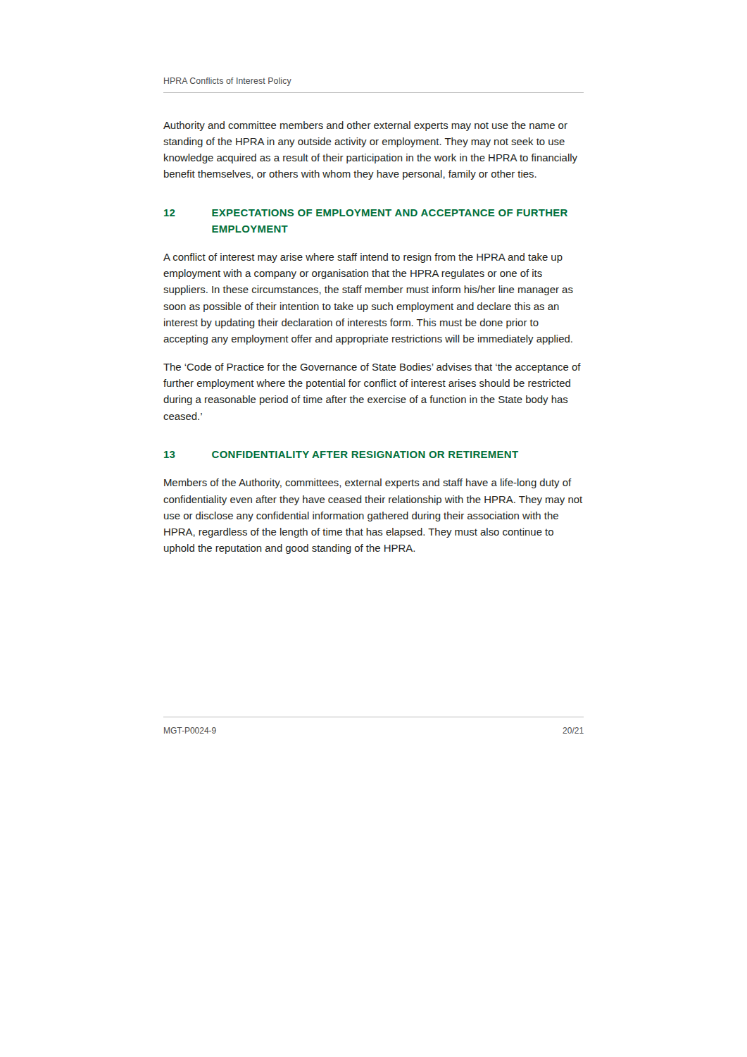HPRA Conflicts of Interest Policy
Authority and committee members and other external experts may not use the name or standing of the HPRA in any outside activity or employment. They may not seek to use knowledge acquired as a result of their participation in the work in the HPRA to financially benefit themselves, or others with whom they have personal, family or other ties.
12 Expectations of employment and acceptance of further employment
A conflict of interest may arise where staff intend to resign from the HPRA and take up employment with a company or organisation that the HPRA regulates or one of its suppliers. In these circumstances, the staff member must inform his/her line manager as soon as possible of their intention to take up such employment and declare this as an interest by updating their declaration of interests form. This must be done prior to accepting any employment offer and appropriate restrictions will be immediately applied.
The ‘Code of Practice for the Governance of State Bodies’ advises that ‘the acceptance of further employment where the potential for conflict of interest arises should be restricted during a reasonable period of time after the exercise of a function in the State body has ceased.’
13 Confidentiality after resignation or retirement
Members of the Authority, committees, external experts and staff have a life-long duty of confidentiality even after they have ceased their relationship with the HPRA. They may not use or disclose any confidential information gathered during their association with the HPRA, regardless of the length of time that has elapsed. They must also continue to uphold the reputation and good standing of the HPRA.
MGT-P0024-9 20/21